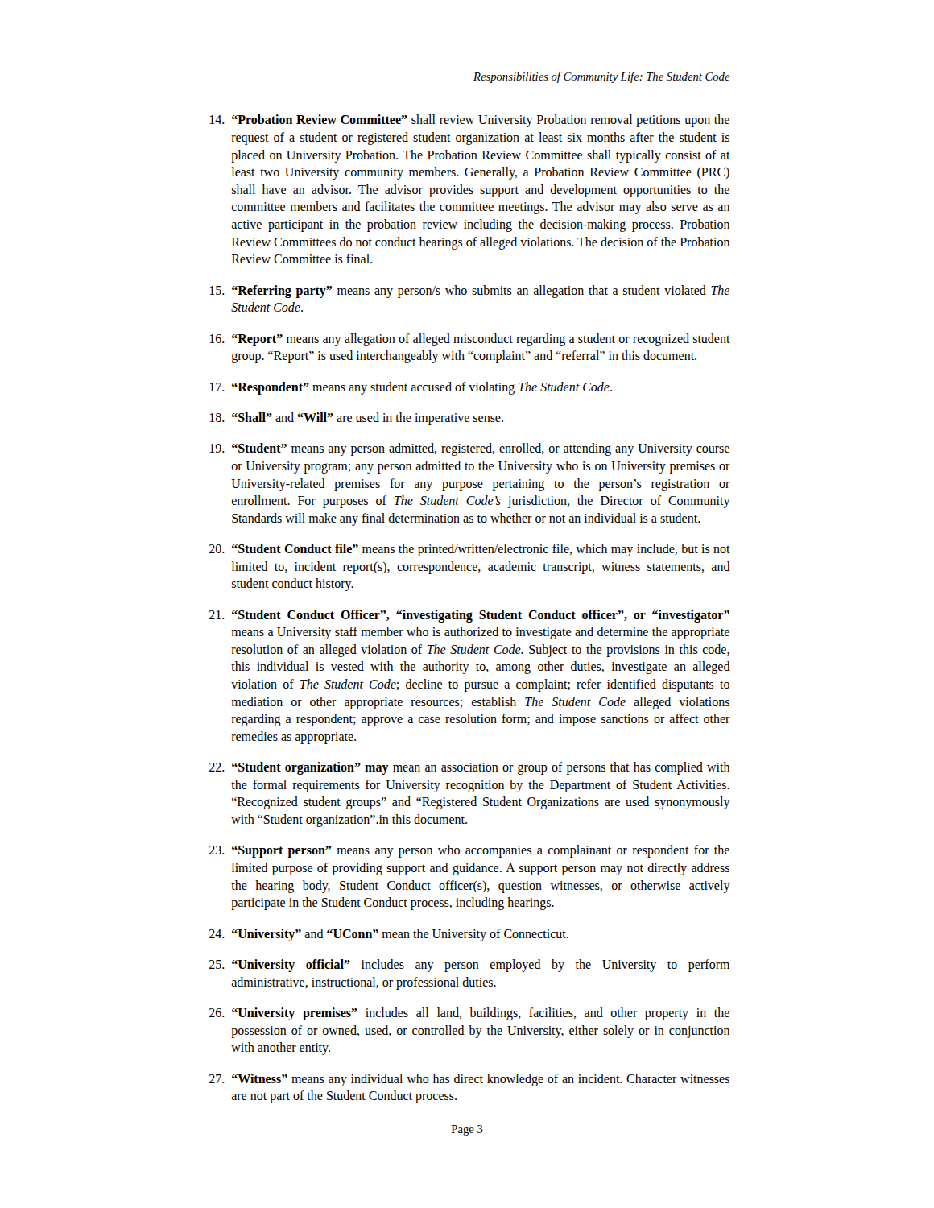Responsibilities of Community Life: The Student Code
“Probation Review Committee” shall review University Probation removal petitions upon the request of a student or registered student organization at least six months after the student is placed on University Probation. The Probation Review Committee shall typically consist of at least two University community members. Generally, a Probation Review Committee (PRC) shall have an advisor. The advisor provides support and development opportunities to the committee members and facilitates the committee meetings. The advisor may also serve as an active participant in the probation review including the decision-making process. Probation Review Committees do not conduct hearings of alleged violations. The decision of the Probation Review Committee is final.
“Referring party” means any person/s who submits an allegation that a student violated The Student Code.
“Report” means any allegation of alleged misconduct regarding a student or recognized student group. “Report” is used interchangeably with “complaint” and “referral” in this document.
“Respondent” means any student accused of violating The Student Code.
“Shall” and “Will” are used in the imperative sense.
“Student” means any person admitted, registered, enrolled, or attending any University course or University program; any person admitted to the University who is on University premises or University-related premises for any purpose pertaining to the person’s registration or enrollment. For purposes of The Student Code’s jurisdiction, the Director of Community Standards will make any final determination as to whether or not an individual is a student.
“Student Conduct file” means the printed/written/electronic file, which may include, but is not limited to, incident report(s), correspondence, academic transcript, witness statements, and student conduct history.
“Student Conduct Officer”, “investigating Student Conduct officer”, or “investigator” means a University staff member who is authorized to investigate and determine the appropriate resolution of an alleged violation of The Student Code. Subject to the provisions in this code, this individual is vested with the authority to, among other duties, investigate an alleged violation of The Student Code; decline to pursue a complaint; refer identified disputants to mediation or other appropriate resources; establish The Student Code alleged violations regarding a respondent; approve a case resolution form; and impose sanctions or affect other remedies as appropriate.
“Student organization” may mean an association or group of persons that has complied with the formal requirements for University recognition by the Department of Student Activities. “Recognized student groups” and “Registered Student Organizations are used synonymously with “Student organization”.in this document.
“Support person” means any person who accompanies a complainant or respondent for the limited purpose of providing support and guidance. A support person may not directly address the hearing body, Student Conduct officer(s), question witnesses, or otherwise actively participate in the Student Conduct process, including hearings.
“University” and “UConn” mean the University of Connecticut.
“University official” includes any person employed by the University to perform administrative, instructional, or professional duties.
“University premises” includes all land, buildings, facilities, and other property in the possession of or owned, used, or controlled by the University, either solely or in conjunction with another entity.
“Witness” means any individual who has direct knowledge of an incident. Character witnesses are not part of the Student Conduct process.
Page 3